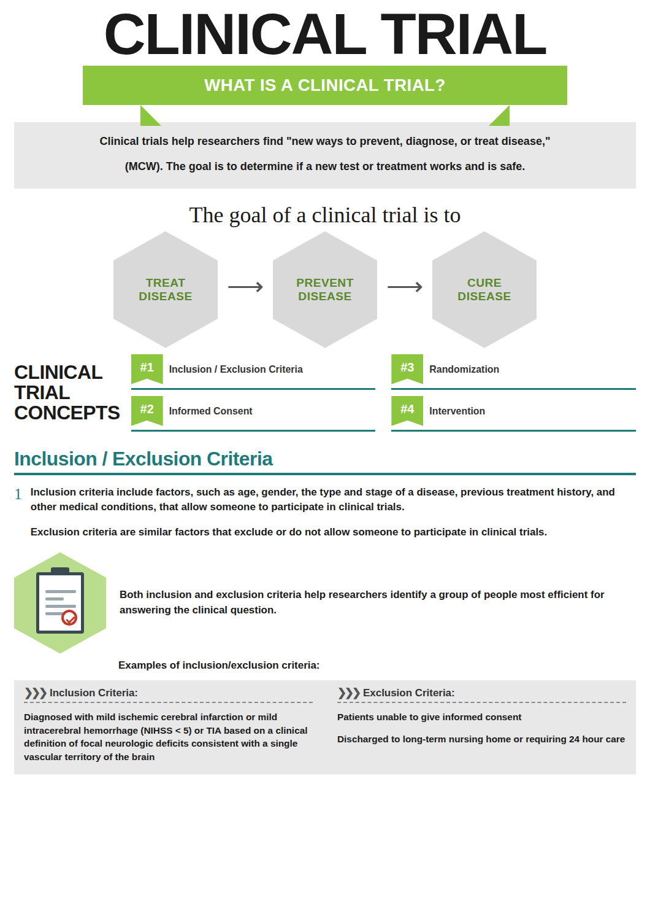CLINICAL TRIAL
WHAT IS A CLINICAL TRIAL?
Clinical trials help researchers find "new ways to prevent, diagnose, or treat disease,"
(MCW). The goal is to determine if a new test or treatment works and is safe.
The goal of a clinical trial is to
TREAT
DISEASE
⟶
PREVENT
DISEASE
⟶
CURE
DISEASE
CLINICAL
TRIAL
CONCEPTS
#1
Inclusion / Exclusion Criteria
#3
Randomization
#2
Informed Consent
#4
Intervention
Inclusion / Exclusion Criteria
1
Inclusion criteria include factors, such as age, gender, the type and stage of a disease, previous treatment history, and other medical conditions, that allow someone to participate in clinical trials.
Exclusion criteria are similar factors that exclude or do not allow someone to participate in clinical trials.
Both inclusion and exclusion criteria help researchers identify a group of people most efficient for answering the clinical question.
Examples of inclusion/exclusion criteria:
❯❯❯Inclusion Criteria:
Diagnosed with mild ischemic cerebral infarction or mild intracerebral hemorrhage (NIHSS < 5) or TIA based on a clinical definition of focal neurologic deficits consistent with a single vascular territory of the brain
❯❯❯Exclusion Criteria:
Patients unable to give informed consent
Discharged to long-term nursing home or requiring 24 hour care